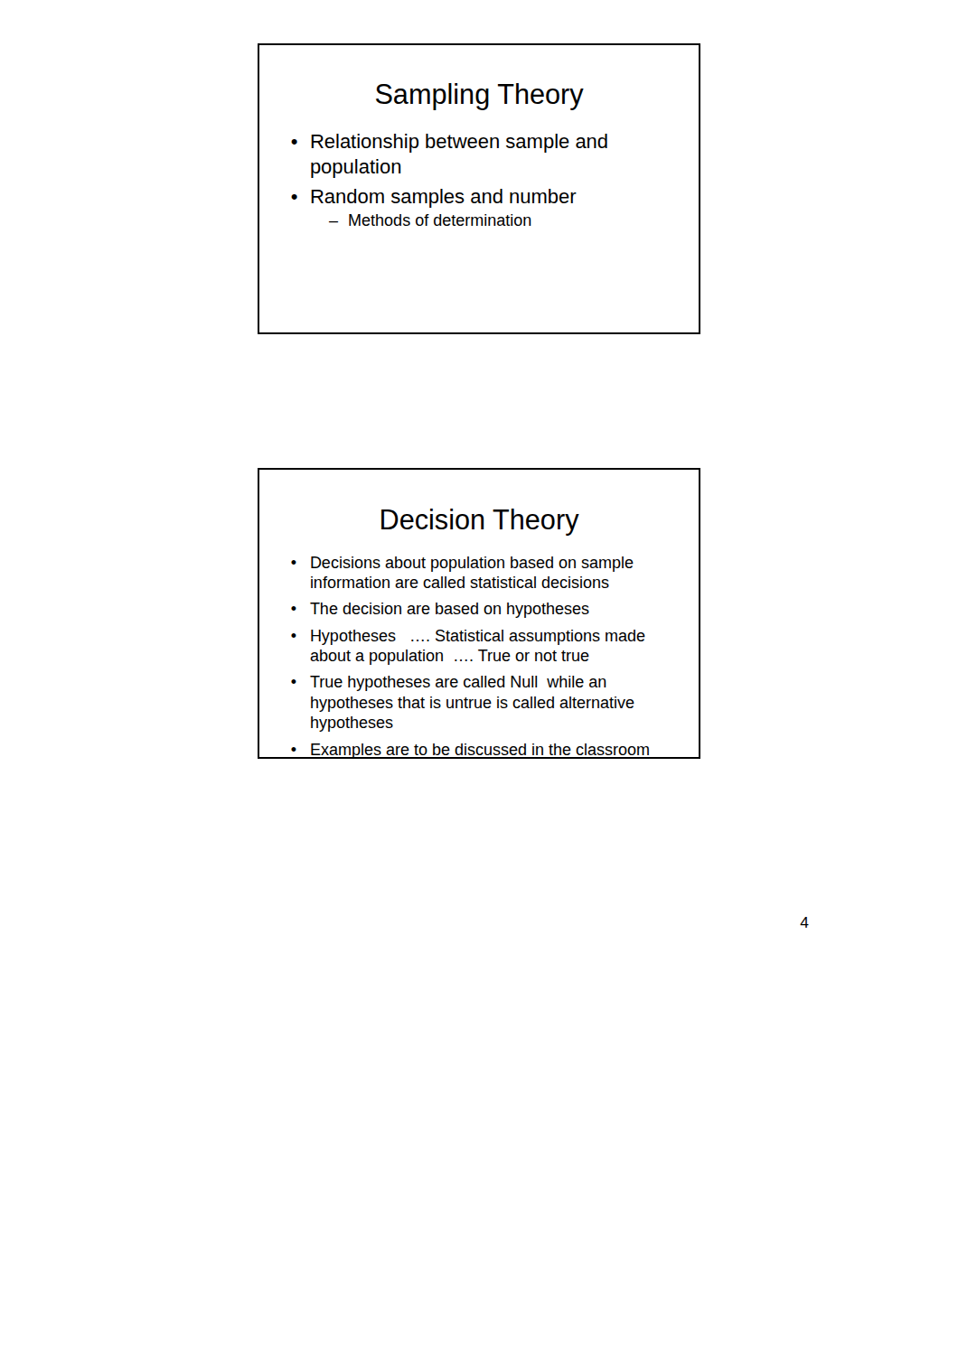Sampling Theory
Relationship between sample and population
Random samples and number
Methods of determination
Decision Theory
Decisions about population based on sample information are called statistical decisions
The decision are based on hypotheses
Hypotheses …. Statistical assumptions made about a population …. True or not true
True hypotheses are called Null while an hypotheses that is untrue is called alternative hypotheses
Examples are to be discussed in the classroom
4